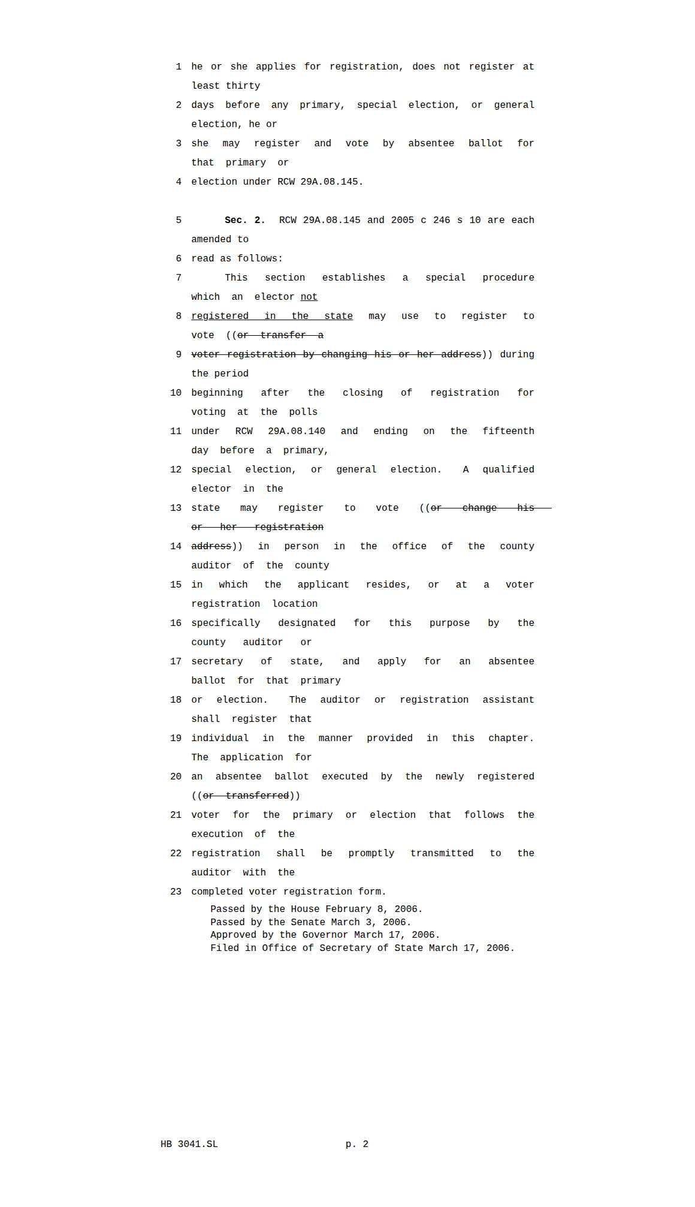he or she applies for registration, does not register at least thirty
days before any primary, special election, or general election, he or
she may register and vote by absentee ballot for that primary or
election under RCW 29A.08.145.
Sec. 2. RCW 29A.08.145 and 2005 c 246 s 10 are each amended to
read as follows:
This section establishes a special procedure which an elector not
registered in the state may use to register to vote ((or transfer a
voter registration by changing his or her address)) during the period
beginning after the closing of registration for voting at the polls
under RCW 29A.08.140 and ending on the fifteenth day before a primary,
special election, or general election. A qualified elector in the
state may register to vote ((or change his or her registration
address)) in person in the office of the county auditor of the county
in which the applicant resides, or at a voter registration location
specifically designated for this purpose by the county auditor or
secretary of state, and apply for an absentee ballot for that primary
or election. The auditor or registration assistant shall register that
individual in the manner provided in this chapter. The application for
an absentee ballot executed by the newly registered ((or transferred))
voter for the primary or election that follows the execution of the
registration shall be promptly transmitted to the auditor with the
completed voter registration form.
Passed by the House February 8, 2006. Passed by the Senate March 3, 2006. Approved by the Governor March 17, 2006. Filed in Office of Secretary of State March 17, 2006.
HB 3041.SL
p. 2